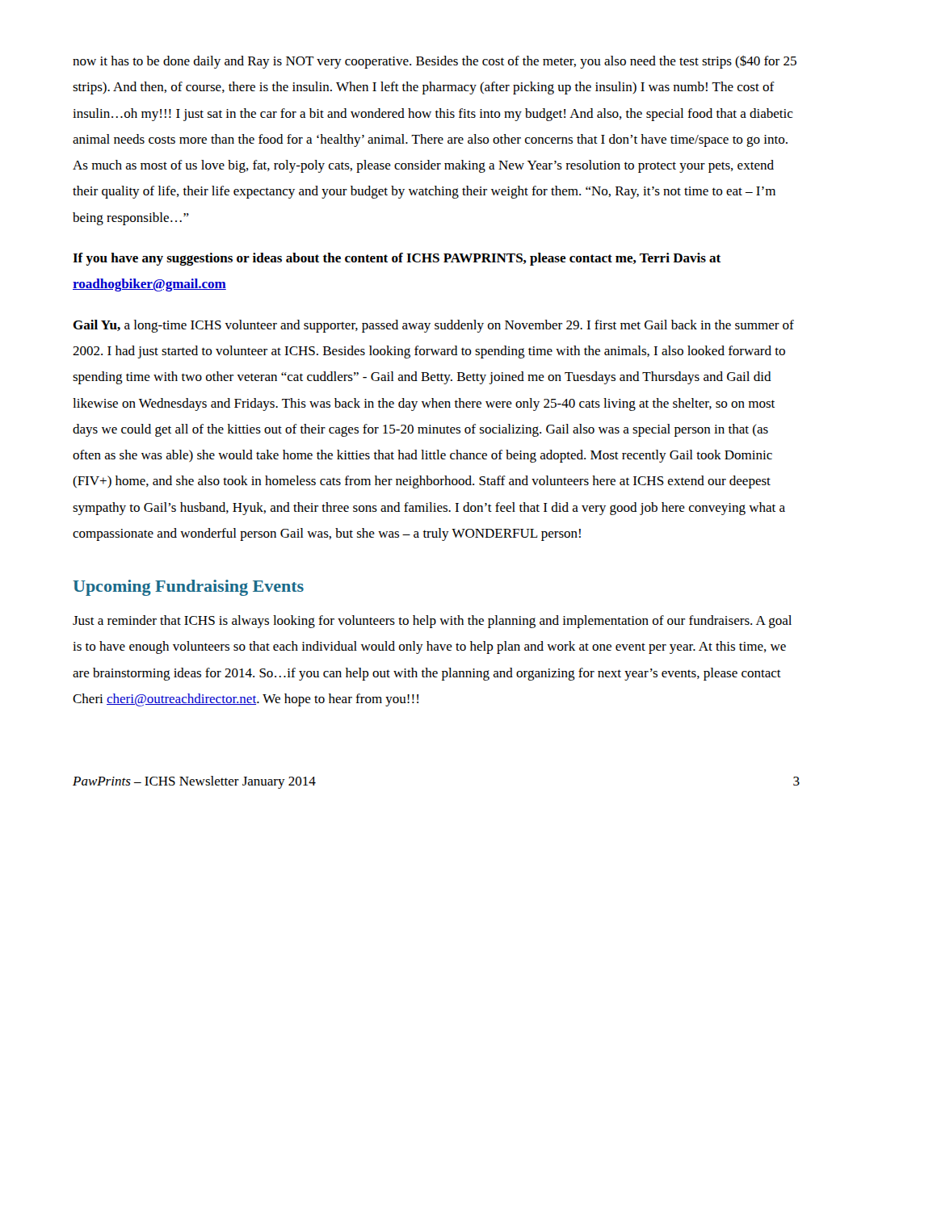now it has to be done daily and Ray is NOT very cooperative. Besides the cost of the meter, you also need the test strips ($40 for 25 strips). And then, of course, there is the insulin. When I left the pharmacy (after picking up the insulin) I was numb! The cost of insulin…oh my!!! I just sat in the car for a bit and wondered how this fits into my budget! And also, the special food that a diabetic animal needs costs more than the food for a ‘healthy’ animal. There are also other concerns that I don’t have time/space to go into. As much as most of us love big, fat, roly-poly cats, please consider making a New Year’s resolution to protect your pets, extend their quality of life, their life expectancy and your budget by watching their weight for them. “No, Ray, it’s not time to eat – I’m being responsible…”
If you have any suggestions or ideas about the content of ICHS PAWPRINTS, please contact me, Terri Davis at roadhogbiker@gmail.com
Gail Yu, a long-time ICHS volunteer and supporter, passed away suddenly on November 29. I first met Gail back in the summer of 2002. I had just started to volunteer at ICHS. Besides looking forward to spending time with the animals, I also looked forward to spending time with two other veteran “cat cuddlers” - Gail and Betty. Betty joined me on Tuesdays and Thursdays and Gail did likewise on Wednesdays and Fridays. This was back in the day when there were only 25-40 cats living at the shelter, so on most days we could get all of the kitties out of their cages for 15-20 minutes of socializing. Gail also was a special person in that (as often as she was able) she would take home the kitties that had little chance of being adopted. Most recently Gail took Dominic (FIV+) home, and she also took in homeless cats from her neighborhood. Staff and volunteers here at ICHS extend our deepest sympathy to Gail’s husband, Hyuk, and their three sons and families. I don’t feel that I did a very good job here conveying what a compassionate and wonderful person Gail was, but she was – a truly WONDERFUL person!
Upcoming Fundraising Events
Just a reminder that ICHS is always looking for volunteers to help with the planning and implementation of our fundraisers. A goal is to have enough volunteers so that each individual would only have to help plan and work at one event per year. At this time, we are brainstorming ideas for 2014. So…if you can help out with the planning and organizing for next year’s events, please contact Cheri cheri@outreachdirector.net. We hope to hear from you!!!
PawPrints – ICHS Newsletter January 2014 3